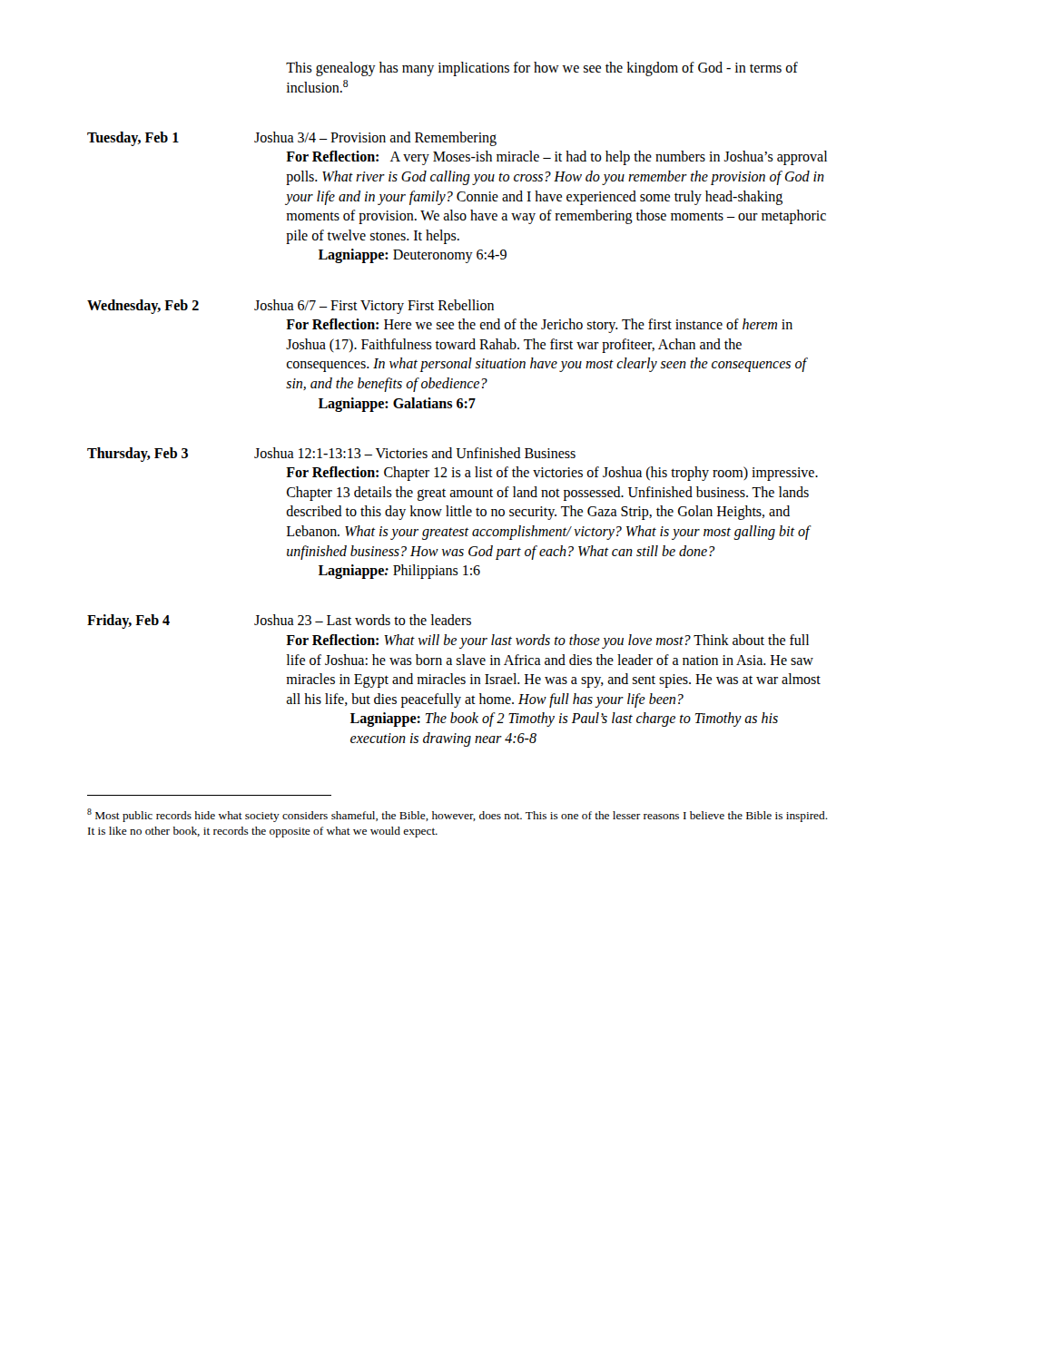This genealogy has many implications for how we see the kingdom of God - in terms of inclusion.8
Tuesday, Feb 1
Joshua 3/4 – Provision and Remembering
For Reflection: A very Moses-ish miracle – it had to help the numbers in Joshua’s approval polls. What river is God calling you to cross? How do you remember the provision of God in your life and in your family? Connie and I have experienced some truly head-shaking moments of provision. We also have a way of remembering those moments – our metaphoric pile of twelve stones. It helps.
Lagniappe: Deuteronomy 6:4-9
Wednesday, Feb 2
Joshua 6/7 – First Victory First Rebellion
For Reflection: Here we see the end of the Jericho story. The first instance of herem in Joshua (17). Faithfulness toward Rahab. The first war profiteer, Achan and the consequences. In what personal situation have you most clearly seen the consequences of sin, and the benefits of obedience?
Lagniappe: Galatians 6:7
Thursday, Feb 3
Joshua 12:1-13:13 – Victories and Unfinished Business
For Reflection: Chapter 12 is a list of the victories of Joshua (his trophy room) impressive. Chapter 13 details the great amount of land not possessed. Unfinished business. The lands described to this day know little to no security. The Gaza Strip, the Golan Heights, and Lebanon. What is your greatest accomplishment/ victory? What is your most galling bit of unfinished business? How was God part of each? What can still be done?
Lagniappe: Philippians 1:6
Friday, Feb 4
Joshua 23 – Last words to the leaders
For Reflection: What will be your last words to those you love most? Think about the full life of Joshua: he was born a slave in Africa and dies the leader of a nation in Asia. He saw miracles in Egypt and miracles in Israel. He was a spy, and sent spies. He was at war almost all his life, but dies peacefully at home. How full has your life been?
Lagniappe: The book of 2 Timothy is Paul’s last charge to Timothy as his execution is drawing near 4:6-8
8 Most public records hide what society considers shameful, the Bible, however, does not. This is one of the lesser reasons I believe the Bible is inspired. It is like no other book, it records the opposite of what we would expect.